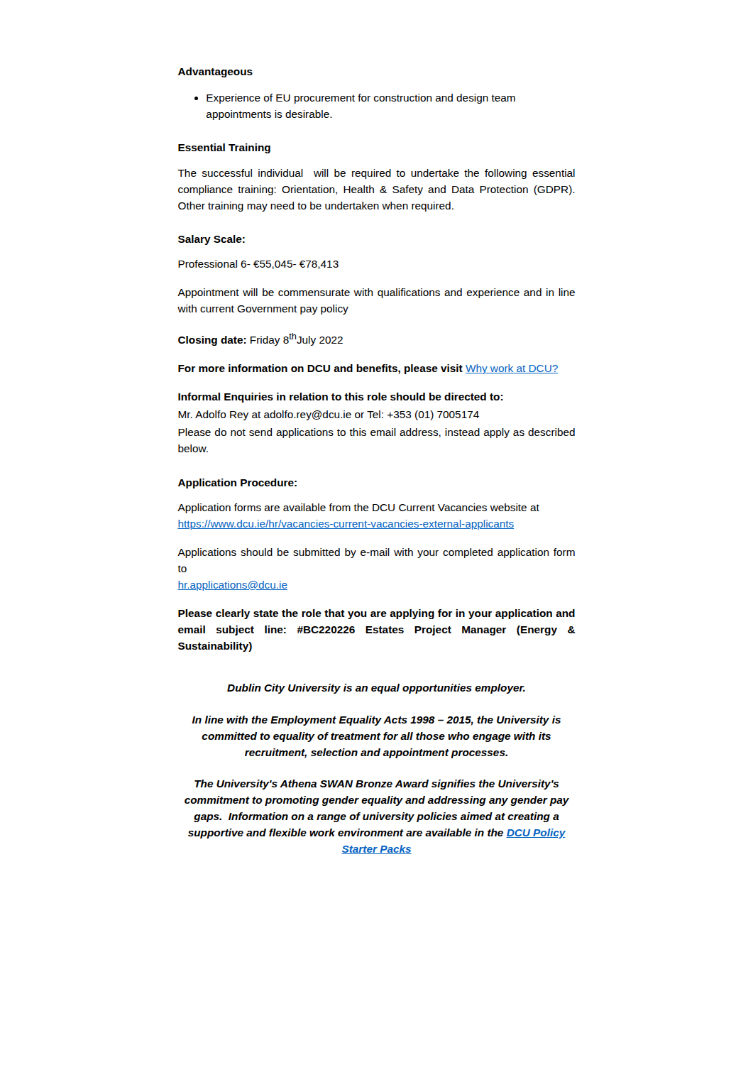Advantageous
Experience of EU procurement for construction and design team appointments is desirable.
Essential Training
The successful individual will be required to undertake the following essential compliance training: Orientation, Health & Safety and Data Protection (GDPR). Other training may need to be undertaken when required.
Salary Scale:
Professional 6- €55,045- €78,413
Appointment will be commensurate with qualifications and experience and in line with current Government pay policy
Closing date: Friday 8thJuly 2022
For more information on DCU and benefits, please visit Why work at DCU?
Informal Enquiries in relation to this role should be directed to:
Mr. Adolfo Rey at adolfo.rey@dcu.ie or Tel: +353 (01) 7005174
Please do not send applications to this email address, instead apply as described below.
Application Procedure:
Application forms are available from the DCU Current Vacancies website at
https://www.dcu.ie/hr/vacancies-current-vacancies-external-applicants
Applications should be submitted by e-mail with your completed application form to
hr.applications@dcu.ie
Please clearly state the role that you are applying for in your application and email subject line: #BC220226 Estates Project Manager (Energy & Sustainability)
Dublin City University is an equal opportunities employer.
In line with the Employment Equality Acts 1998 – 2015, the University is committed to equality of treatment for all those who engage with its recruitment, selection and appointment processes.
The University's Athena SWAN Bronze Award signifies the University's commitment to promoting gender equality and addressing any gender pay gaps. Information on a range of university policies aimed at creating a supportive and flexible work environment are available in the DCU Policy Starter Packs